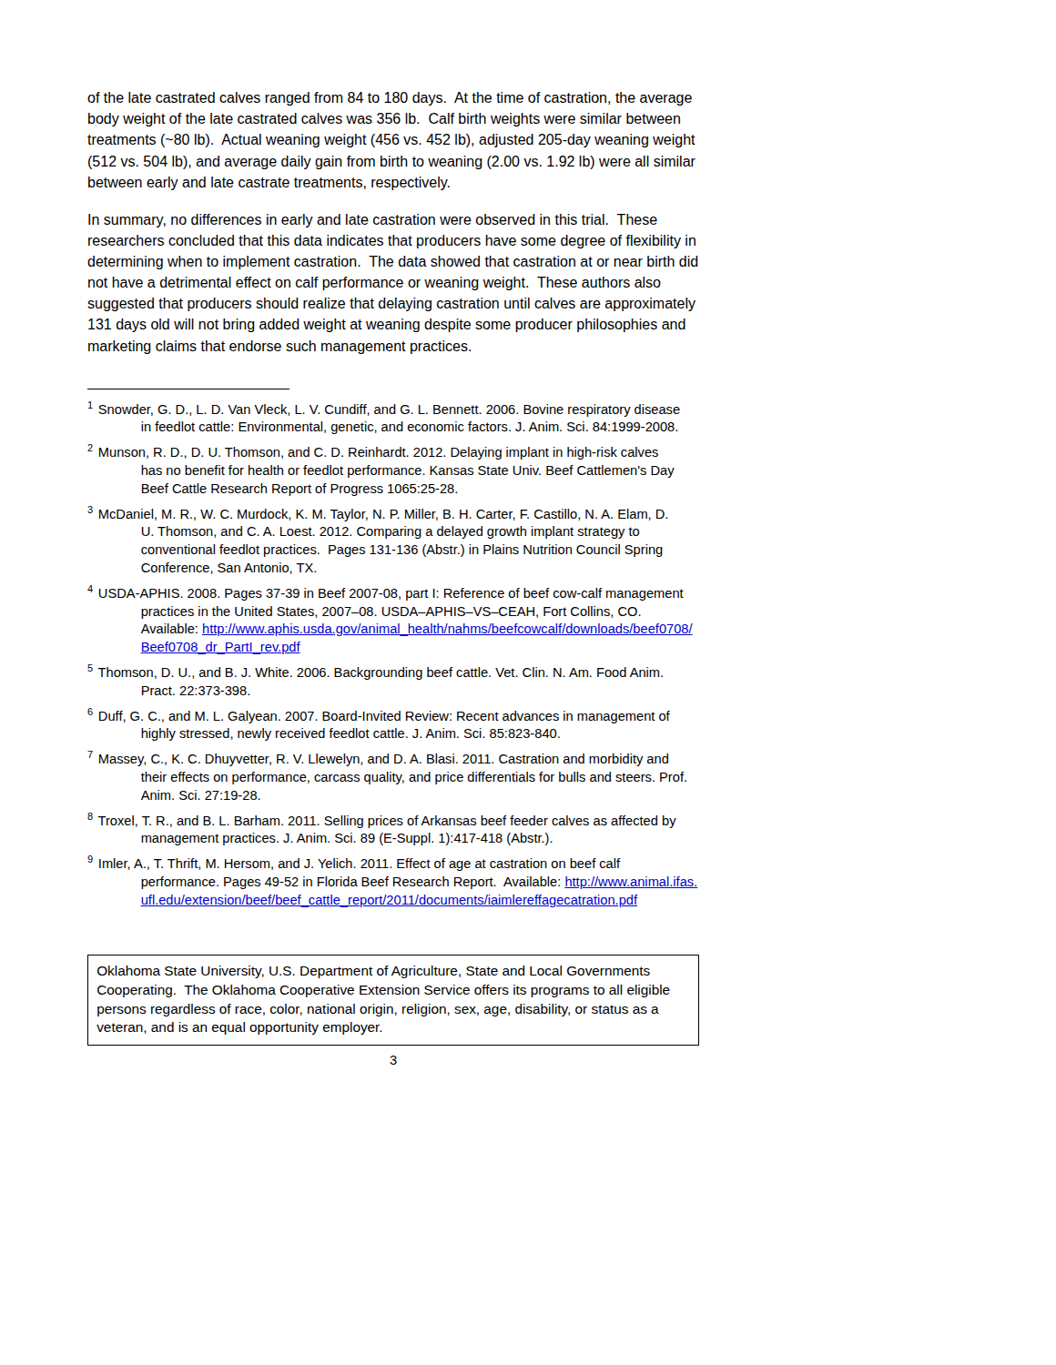of the late castrated calves ranged from 84 to 180 days. At the time of castration, the average body weight of the late castrated calves was 356 lb. Calf birth weights were similar between treatments (~80 lb). Actual weaning weight (456 vs. 452 lb), adjusted 205-day weaning weight (512 vs. 504 lb), and average daily gain from birth to weaning (2.00 vs. 1.92 lb) were all similar between early and late castrate treatments, respectively.
In summary, no differences in early and late castration were observed in this trial. These researchers concluded that this data indicates that producers have some degree of flexibility in determining when to implement castration. The data showed that castration at or near birth did not have a detrimental effect on calf performance or weaning weight. These authors also suggested that producers should realize that delaying castration until calves are approximately 131 days old will not bring added weight at weaning despite some producer philosophies and marketing claims that endorse such management practices.
1 Snowder, G. D., L. D. Van Vleck, L. V. Cundiff, and G. L. Bennett. 2006. Bovine respiratory diseasein feedlot cattle: Environmental, genetic, and economic factors. J. Anim. Sci. 84:1999-2008.
2 Munson, R. D., D. U. Thomson, and C. D. Reinhardt. 2012. Delaying implant in high-risk calveshas no benefit for health or feedlot performance. Kansas State Univ. Beef Cattlemen's Day Beef Cattle Research Report of Progress 1065:25-28.
3 McDaniel, M. R., W. C. Murdock, K. M. Taylor, N. P. Miller, B. H. Carter, F. Castillo, N. A. Elam, D.U. Thomson, and C. A. Loest. 2012. Comparing a delayed growth implant strategy to conventional feedlot practices. Pages 131-136 (Abstr.) in Plains Nutrition Council Spring Conference, San Antonio, TX.
4 USDA-APHIS. 2008. Pages 37-39 in Beef 2007-08, part I: Reference of beef cow-calf managementpractices in the United States, 2007–08. USDA–APHIS–VS–CEAH, Fort Collins, CO. Available: http://www.aphis.usda.gov/animal_health/nahms/beefcowcalf/downloads/beef0708/Beef0708_dr_PartI_rev.pdf
5 Thomson, D. U., and B. J. White. 2006. Backgrounding beef cattle. Vet. Clin. N. Am. Food Anim.Pract. 22:373-398.
6 Duff, G. C., and M. L. Galyean. 2007. Board-Invited Review: Recent advances in management ofhighly stressed, newly received feedlot cattle. J. Anim. Sci. 85:823-840.
7 Massey, C., K. C. Dhuyvetter, R. V. Llewelyn, and D. A. Blasi. 2011. Castration and morbidity andtheir effects on performance, carcass quality, and price differentials for bulls and steers. Prof. Anim. Sci. 27:19-28.
8 Troxel, T. R., and B. L. Barham. 2011. Selling prices of Arkansas beef feeder calves as affected bymanagement practices. J. Anim. Sci. 89 (E-Suppl. 1):417-418 (Abstr.).
9 Imler, A., T. Thrift, M. Hersom, and J. Yelich. 2011. Effect of age at castration on beef calfperformance. Pages 49-52 in Florida Beef Research Report. Available: http://www.animal.ifas.ufl.edu/extension/beef/beef_cattle_report/2011/documents/iaimlereffagecatration.pdf
Oklahoma State University, U.S. Department of Agriculture, State and Local Governments Cooperating. The Oklahoma Cooperative Extension Service offers its programs to all eligible persons regardless of race, color, national origin, religion, sex, age, disability, or status as a veteran, and is an equal opportunity employer.
3